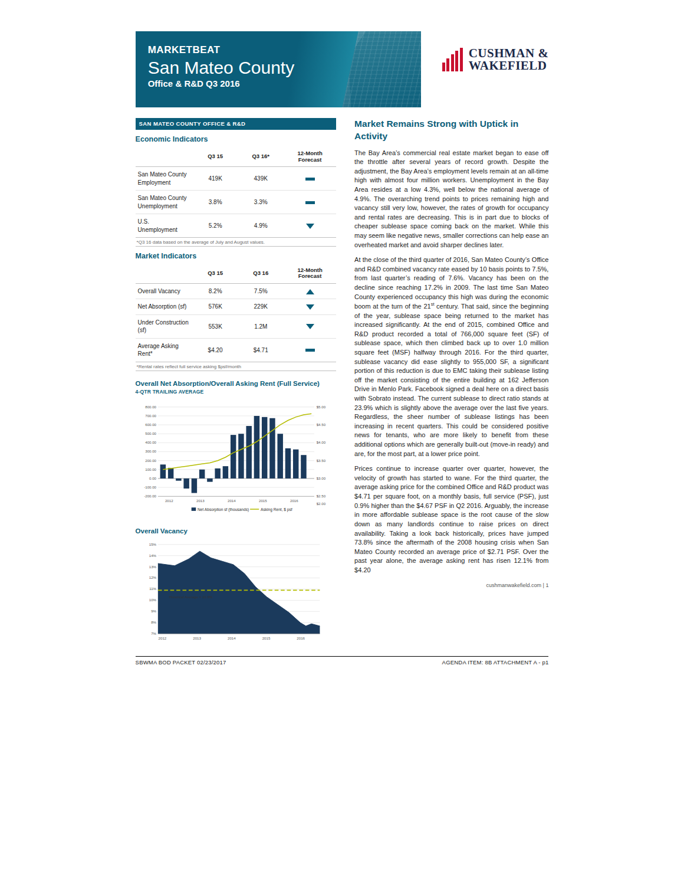MARKETBEAT
San Mateo County
Office & R&D Q3 2016
CUSHMAN &
WAKEFIELD
SAN MATEO COUNTY OFFICE & R&D
Economic Indicators
| | Q3 15 | Q3 16* | 12-Month Forecast |
| --- | --- | --- | --- |
| San Mateo County Employment | 419K | 439K | |
| San Mateo County Unemployment | 3.8% | 3.3% | |
| U.S. Unemployment | 5.2% | 4.9% | |
*Q3 16 data based on the average of July and August values.
Market Indicators
| | Q3 15 | Q3 16 | 12-Month Forecast |
| --- | --- | --- | --- |
| Overall Vacancy | 8.2% | 7.5% | |
| Net Absorption (sf) | 576K | 229K | |
| Under Construction (sf) | 553K | 1.2M | |
| Average Asking Rent* | $4.20 | $4.71 | |
*Rental rates reflect full service asking $psf/month
Overall Net Absorption/Overall Asking Rent (Full Service)
4-QTR TRAILING AVERAGE
800.00 700.00 600.00 500.00 400.00 300.00 200.00 100.00 0.00 -100.00 -200.00 $5.00 $4.50 $4.00 $3.50 $3.00 $2.50 $2.00 2012 2013 2014 2015 2016 Net Absorption sf (thousands) Asking Rent, $ psf
Overall Vacancy
15% 14% 13% 12% 11% 10% 9% 8% 7% Historical Average = 10.9% 2012 2013 2014 2015 2016
Market Remains Strong with Uptick in Activity
The Bay Area’s commercial real estate market began to ease off the throttle after several years of record growth. Despite the adjustment, the Bay Area’s employment levels remain at an all-time high with almost four million workers. Unemployment in the Bay Area resides at a low 4.3%, well below the national average of 4.9%. The overarching trend points to prices remaining high and vacancy still very low, however, the rates of growth for occupancy and rental rates are decreasing. This is in part due to blocks of cheaper sublease space coming back on the market. While this may seem like negative news, smaller corrections can help ease an overheated market and avoid sharper declines later.
At the close of the third quarter of 2016, San Mateo County’s Office and R&D combined vacancy rate eased by 10 basis points to 7.5%, from last quarter’s reading of 7.6%. Vacancy has been on the decline since reaching 17.2% in 2009. The last time San Mateo County experienced occupancy this high was during the economic boom at the turn of the 21st century. That said, since the beginning of the year, sublease space being returned to the market has increased significantly. At the end of 2015, combined Office and R&D product recorded a total of 766,000 square feet (SF) of sublease space, which then climbed back up to over 1.0 million square feet (MSF) halfway through 2016. For the third quarter, sublease vacancy did ease slightly to 955,000 SF, a significant portion of this reduction is due to EMC taking their sublease listing off the market consisting of the entire building at 162 Jefferson Drive in Menlo Park. Facebook signed a deal here on a direct basis with Sobrato instead. The current sublease to direct ratio stands at 23.9% which is slightly above the average over the last five years. Regardless, the sheer number of sublease listings has been increasing in recent quarters. This could be considered positive news for tenants, who are more likely to benefit from these additional options which are generally built-out (move-in ready) and are, for the most part, at a lower price point.
Prices continue to increase quarter over quarter, however, the velocity of growth has started to wane. For the third quarter, the average asking price for the combined Office and R&D product was $4.71 per square foot, on a monthly basis, full service (PSF), just 0.9% higher than the $4.67 PSF in Q2 2016. Arguably, the increase in more affordable sublease space is the root cause of the slow down as many landlords continue to raise prices on direct availability. Taking a look back historically, prices have jumped 73.8% since the aftermath of the 2008 housing crisis when San Mateo County recorded an average price of $2.71 PSF. Over the past year alone, the average asking rent has risen 12.1% from $4.20
cushmanwakefield.com | 1
SBWMA BOD PACKET 02/23/2017 AGENDA ITEM: 8B ATTACHMENT A - p1